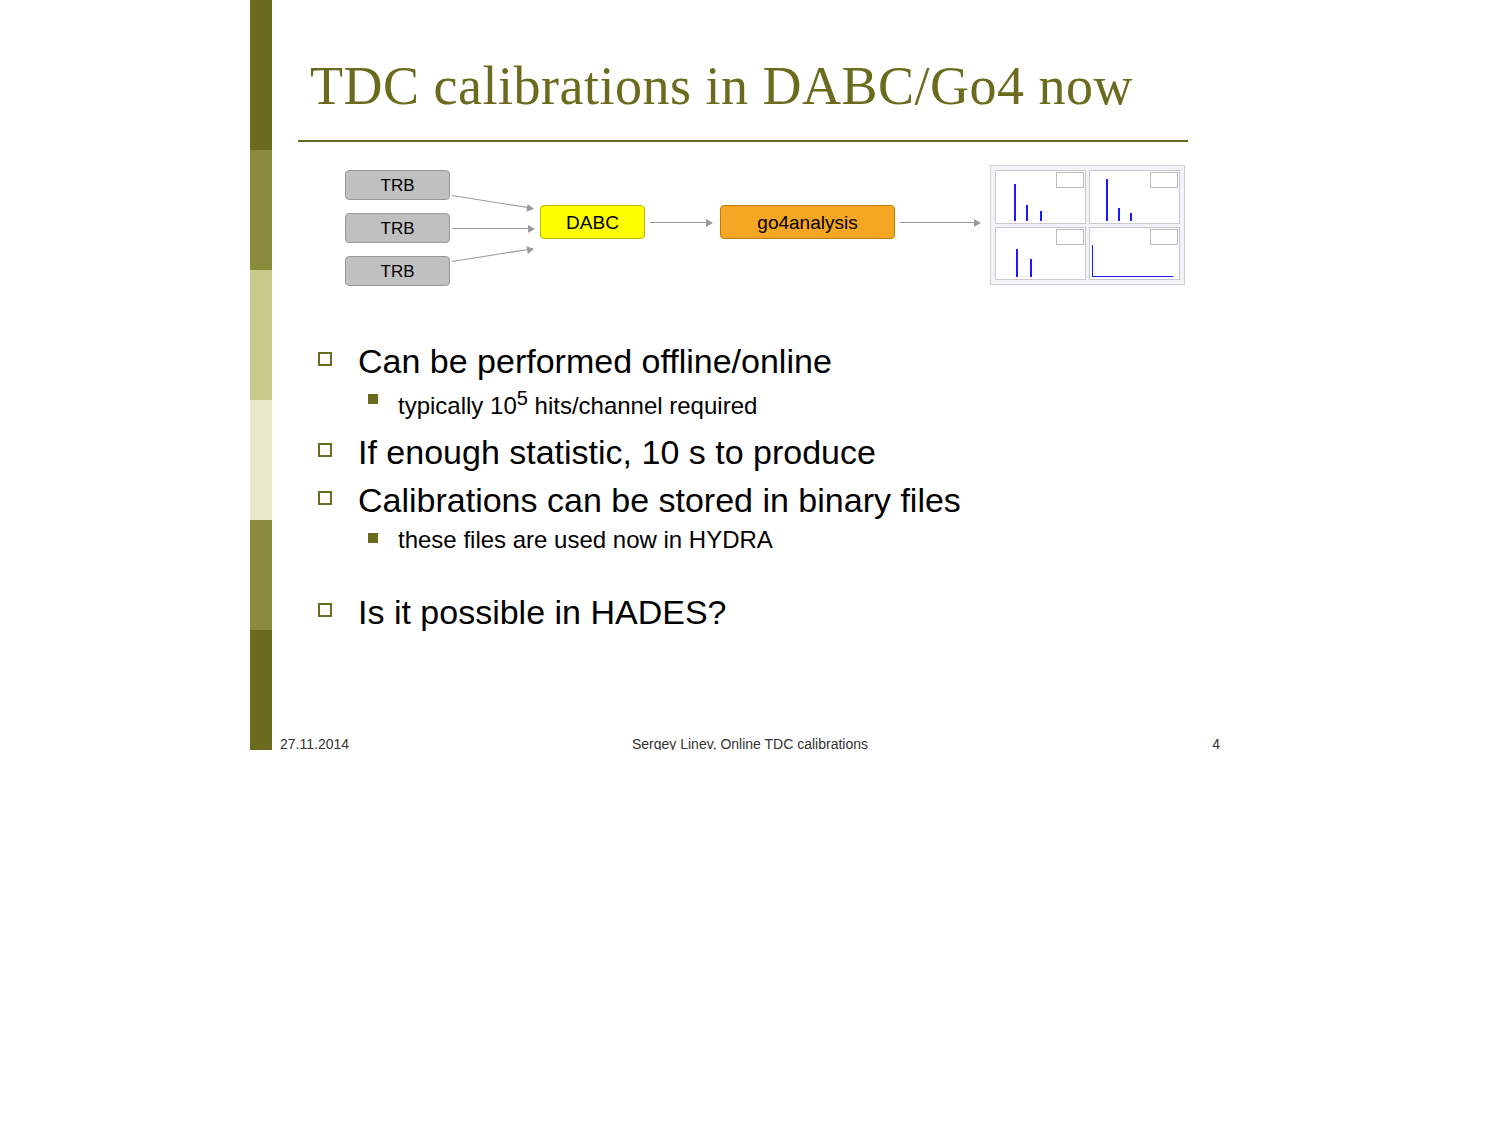TDC calibrations in DABC/Go4 now
TRB
TRB
TRB
DABC
go4analysis
Can be performed offline/online
typically 105 hits/channel required
If enough statistic, 10 s to produce
Calibrations can be stored in binary files
these files are used now in HYDRA
Is it possible in HADES?
27.11.2014 Sergey Linev, Online TDC calibrations 4